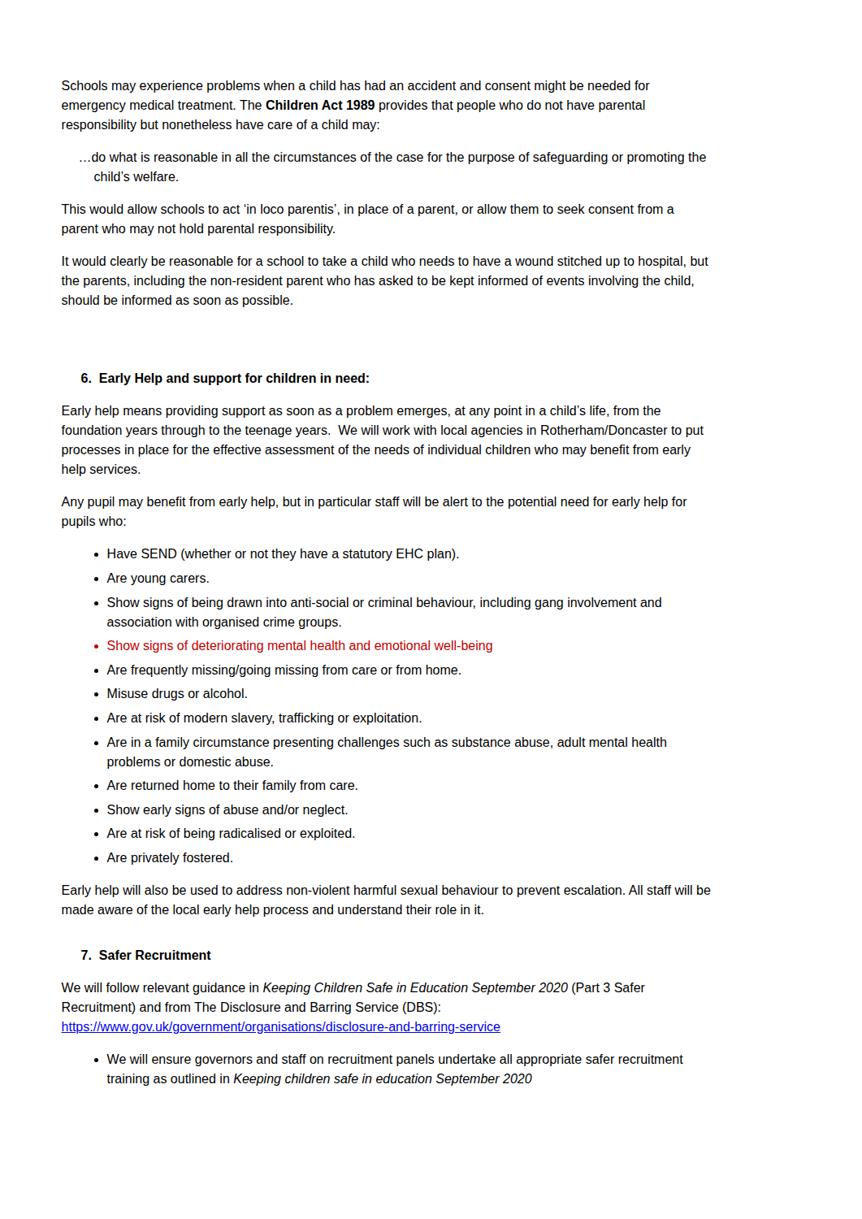Schools may experience problems when a child has had an accident and consent might be needed for emergency medical treatment. The Children Act 1989 provides that people who do not have parental responsibility but nonetheless have care of a child may:
…do what is reasonable in all the circumstances of the case for the purpose of safeguarding or promoting the child’s welfare.
This would allow schools to act ‘in loco parentis’, in place of a parent, or allow them to seek consent from a parent who may not hold parental responsibility.
It would clearly be reasonable for a school to take a child who needs to have a wound stitched up to hospital, but the parents, including the non-resident parent who has asked to be kept informed of events involving the child, should be informed as soon as possible.
6. Early Help and support for children in need:
Early help means providing support as soon as a problem emerges, at any point in a child’s life, from the foundation years through to the teenage years. We will work with local agencies in Rotherham/Doncaster to put processes in place for the effective assessment of the needs of individual children who may benefit from early help services.
Any pupil may benefit from early help, but in particular staff will be alert to the potential need for early help for pupils who:
Have SEND (whether or not they have a statutory EHC plan).
Are young carers.
Show signs of being drawn into anti-social or criminal behaviour, including gang involvement and association with organised crime groups.
Show signs of deteriorating mental health and emotional well-being
Are frequently missing/going missing from care or from home.
Misuse drugs or alcohol.
Are at risk of modern slavery, trafficking or exploitation.
Are in a family circumstance presenting challenges such as substance abuse, adult mental health problems or domestic abuse.
Are returned home to their family from care.
Show early signs of abuse and/or neglect.
Are at risk of being radicalised or exploited.
Are privately fostered.
Early help will also be used to address non-violent harmful sexual behaviour to prevent escalation. All staff will be made aware of the local early help process and understand their role in it.
7. Safer Recruitment
We will follow relevant guidance in Keeping Children Safe in Education September 2020 (Part 3 Safer Recruitment) and from The Disclosure and Barring Service (DBS):
https://www.gov.uk/government/organisations/disclosure-and-barring-service
We will ensure governors and staff on recruitment panels undertake all appropriate safer recruitment training as outlined in Keeping children safe in education September 2020